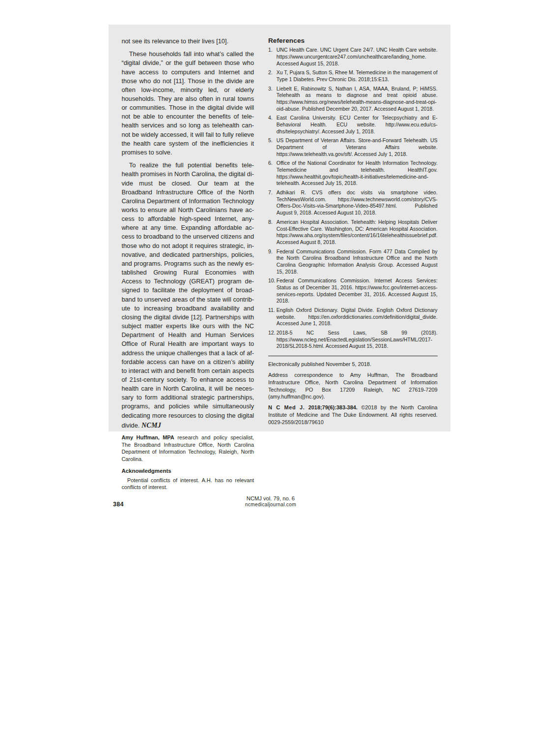not see its relevance to their lives [10].
These households fall into what’s called the “digital divide,” or the gulf between those who have access to computers and Internet and those who do not [11]. Those in the divide are often low-income, minority led, or elderly households. They are also often in rural towns or communities. Those in the digital divide will not be able to encounter the benefits of telehealth services and so long as telehealth cannot be widely accessed, it will fail to fully relieve the health care system of the inefficiencies it promises to solve.
To realize the full potential benefits telehealth promises in North Carolina, the digital divide must be closed. Our team at the Broadband Infrastructure Office of the North Carolina Department of Information Technology works to ensure all North Carolinians have access to affordable high-speed Internet, anywhere at any time. Expanding affordable access to broadband to the unserved citizens and those who do not adopt it requires strategic, innovative, and dedicated partnerships, policies, and programs. Programs such as the newly established Growing Rural Economies with Access to Technology (GREAT) program designed to facilitate the deployment of broadband to unserved areas of the state will contribute to increasing broadband availability and closing the digital divide [12]. Partnerships with subject matter experts like ours with the NC Department of Health and Human Services Office of Rural Health are important ways to address the unique challenges that a lack of affordable access can have on a citizen’s ability to interact with and benefit from certain aspects of 21st-century society. To enhance access to health care in North Carolina, it will be necessary to form additional strategic partnerships, programs, and policies while simultaneously dedicating more resources to closing the digital divide. NCMJ
Amy Huffman, MPA research and policy specialist, The Broadband Infrastructure Office, North Carolina Department of Information Technology, Raleigh, North Carolina.
Acknowledgments
Potential conflicts of interest. A.H. has no relevant conflicts of interest.
References
UNC Health Care. UNC Urgent Care 24/7. UNC Health Care website. https://www.uncurgentcare247.com/unchealthcare/landing_home. Accessed August 15, 2018.
Xu T, Pujara S, Sutton S, Rhee M. Telemedicine in the management of Type 1 Diabetes. Prev Chronic Dis. 2018;15:E13.
Liebelt E, Rabinowitz S, Nathan I, ASA, MAAA, Bruland, P; HiMSS. Telehealth as means to diagnose and treat opioid abuse. https://www.himss.org/news/telehealth-means-diagnose-and-treat-opioid-abuse. Published December 20, 2017. Accessed August 1, 2018.
East Carolina University. ECU Center for Telecpsychiatry and E-Behavioral Health. ECU website. http://www.ecu.edu/cs-dhs/telepsychiatry/. Accessed July 1, 2018.
US Department of Veteran Affairs. Store-and-Forward Telehealth. US Department of Veterans Affairs website. https://www.telehealth.va.gov/sft/. Accessed July 1, 2018.
Office of the National Coordinator for Health Information Technology. Telemedicine and telehealth. HealthIT.gov. https://www.healthit.gov/topic/health-it-initiatives/telemedicine-and-telehealth. Accessed July 15, 2018.
Adhikari R. CVS offers doc visits via smartphone video. TechNewsWorld.com. https://www.technewsworld.com/story/CVS-Offers-Doc-Visits-via-Smartphone-Video-85497.html. Published August 9, 2018. Accessed August 10, 2018.
American Hospital Association. Telehealth: Helping Hospitals Deliver Cost-Effective Care. Washington, DC: American Hospital Association. https://www.aha.org/system/files/content/16/16telehealthissuebrief.pdf. Accessed August 8, 2018.
Federal Communications Commission. Form 477 Data Compiled by the North Carolina Broadband Infrastructure Office and the North Carolina Geographic Information Analysis Group. Accessed August 15, 2018.
Federal Communications Commission. Internet Access Services: Status as of December 31, 2016. https://www.fcc.gov/internet-access-services-reports. Updated December 31, 2016. Accessed August 15, 2018.
English Oxford Dictionary. Digital Divide. English Oxford Dictionary website. https://en.oxforddictionaries.com/definition/digital_divide. Accessed June 1, 2018.
2018-5 NC Sess Laws, SB 99 (2018). https://www.ncleg.net/EnactedLegislation/SessionLaws/HTML/2017-2018/SL2018-5.html. Accessed August 15, 2018.
Electronically published November 5, 2018.
Address correspondence to Amy Huffman, The Broadband Infrastructure Office, North Carolina Department of Information Technology, PO Box 17209 Raleigh, NC 27619-7209 (amy.huffman@nc.gov).
N C Med J. 2018;79(6):383-384. ©2018 by the North Carolina Institute of Medicine and The Duke Endowment. All rights reserved. 0029-2559/2018/79610
384
NCMJ vol. 79, no. 6
ncmedicaljournal.com